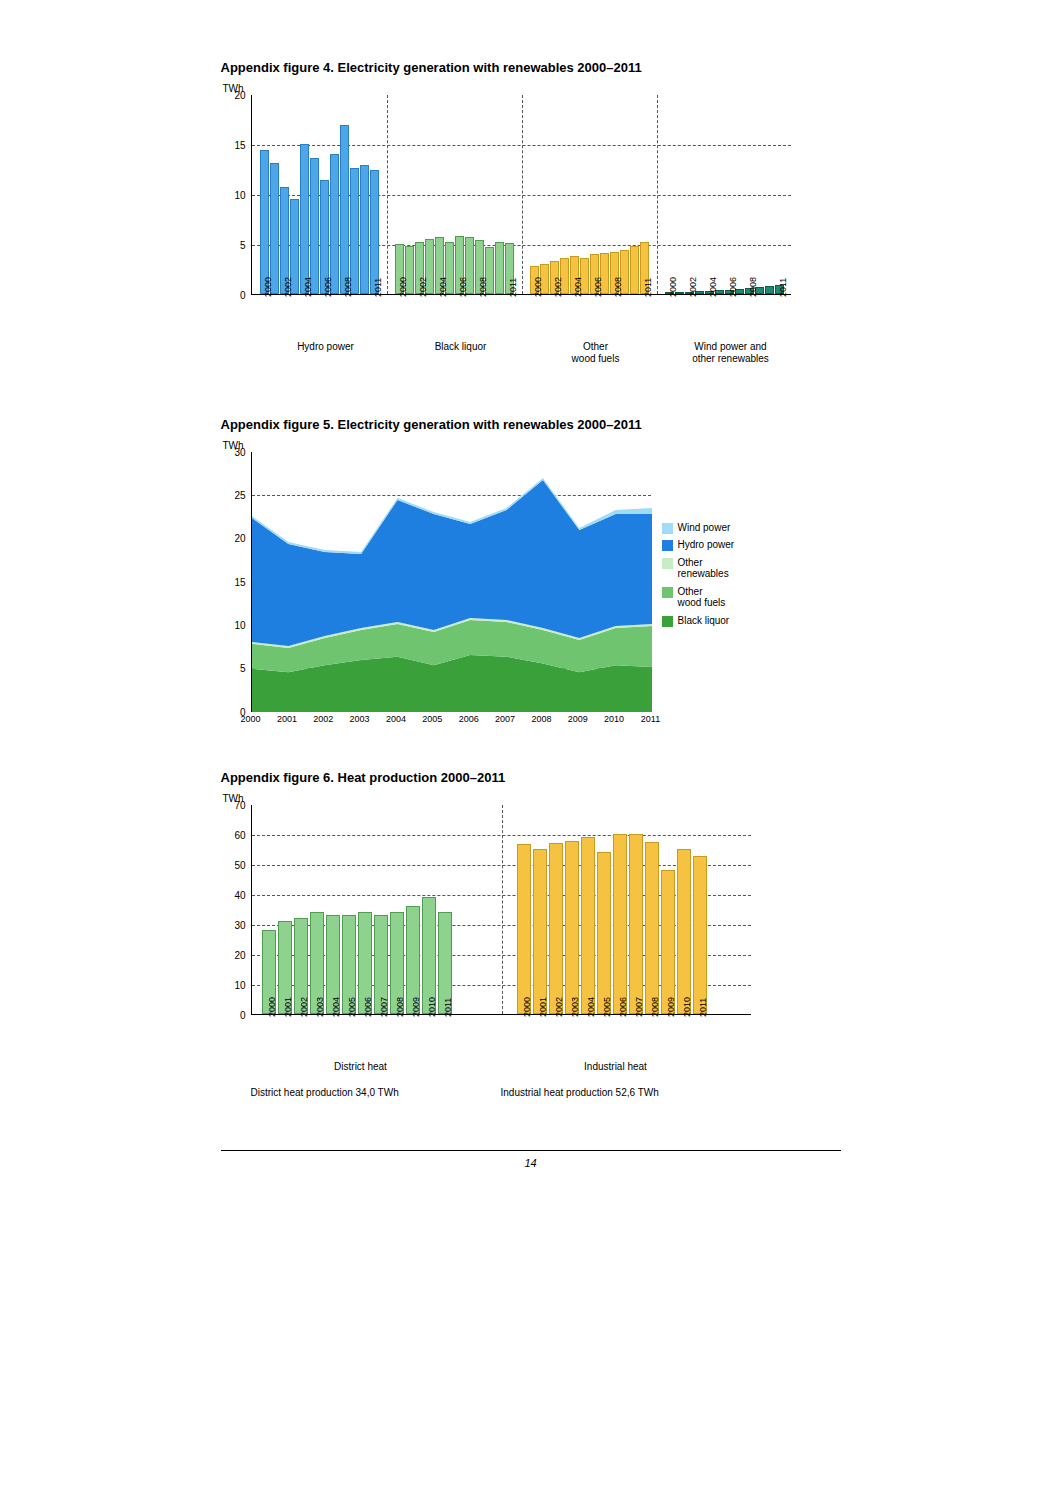Appendix figure 4. Electricity generation with renewables 2000–2011
TWh
20 15 10 5 0
2000 2002 2004 2006 2008 2011 2000 2002 2004 2006 2008 2011 2000 2002 2004 2006 2008 2011 2000 2002 2004 2006 2008 2011
Hydro power Black liquor Other
wood fuels Wind power and
other renewables
Appendix figure 5. Electricity generation with renewables 2000–2011
TWh
30 25 20 15 10 5 0
Wind power
Hydro power
Other
renewables
Other
wood fuels
Black liquor
2000 2001 2002 2003 2004 2005 2006 2007 2008 2009 2010 2011
Appendix figure 6. Heat production 2000–2011
TWh
70 60 50 40 30 20 10 0
2000 2001 2002 2003 2004 2005 2006 2007 2008 2009 2010 2011 2000 2001 2002 2003 2004 2005 2006 2007 2008 2009 2010 2011
District heat Industrial heat
District heat production 34,0 TWh Industrial heat production 52,6 TWh
14